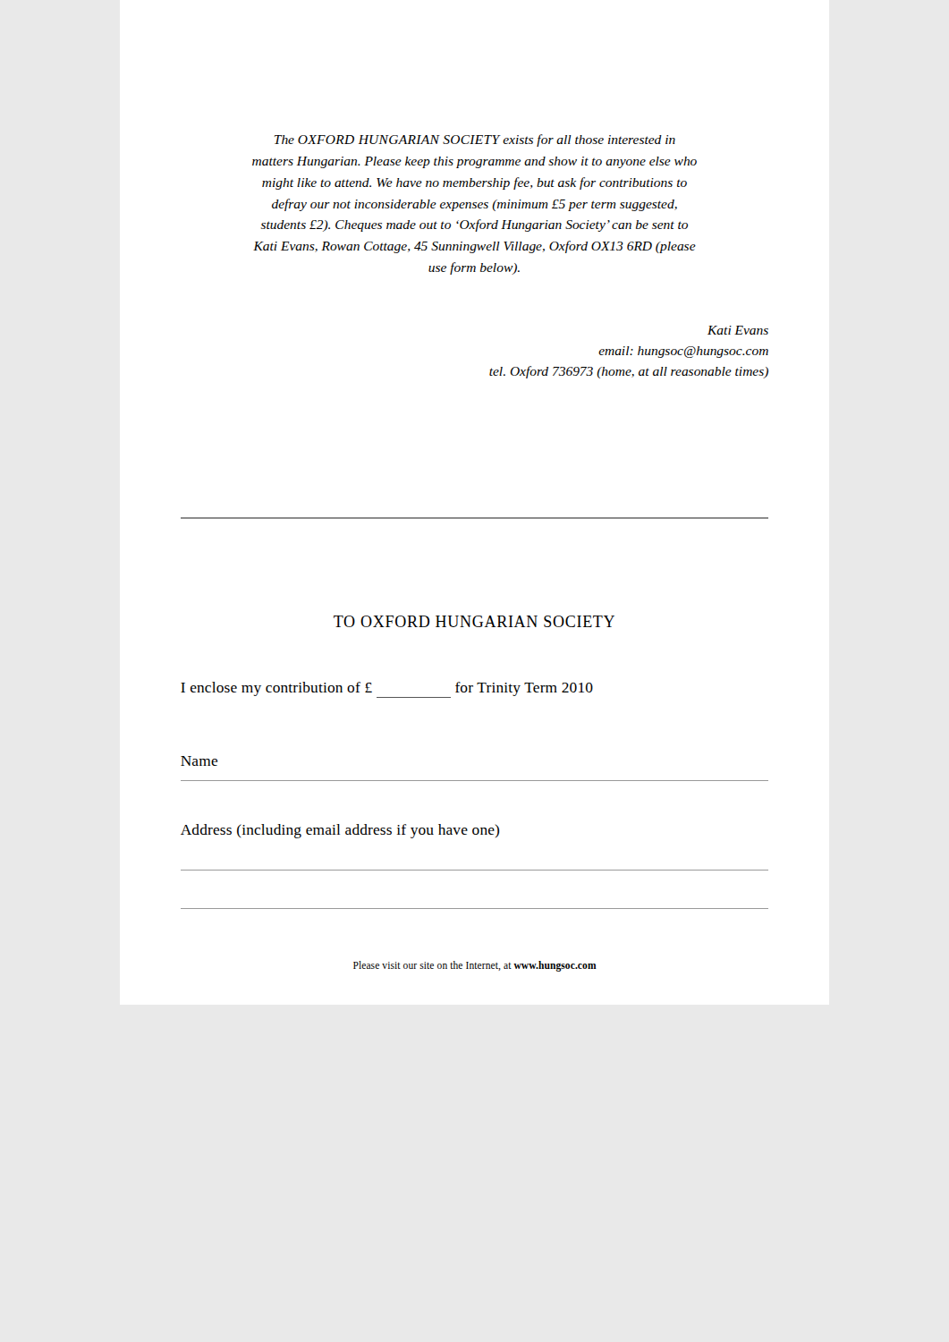The OXFORD HUNGARIAN SOCIETY exists for all those interested in matters Hungarian. Please keep this programme and show it to anyone else who might like to attend. We have no membership fee, but ask for contributions to defray our not inconsiderable expenses (minimum £5 per term suggested, students £2). Cheques made out to ‘Oxford Hungarian Society’ can be sent to Kati Evans, Rowan Cottage, 45 Sunningwell Village, Oxford OX13 6RD (please use form below).
Kati Evans
email: hungsoc@hungsoc.com
tel. Oxford 736973 (home, at all reasonable times)
TO OXFORD HUNGARIAN SOCIETY
I enclose my contribution of £ for Trinity Term 2010
Name
Address (including email address if you have one)
Please visit our site on the Internet, at www.hungsoc.com